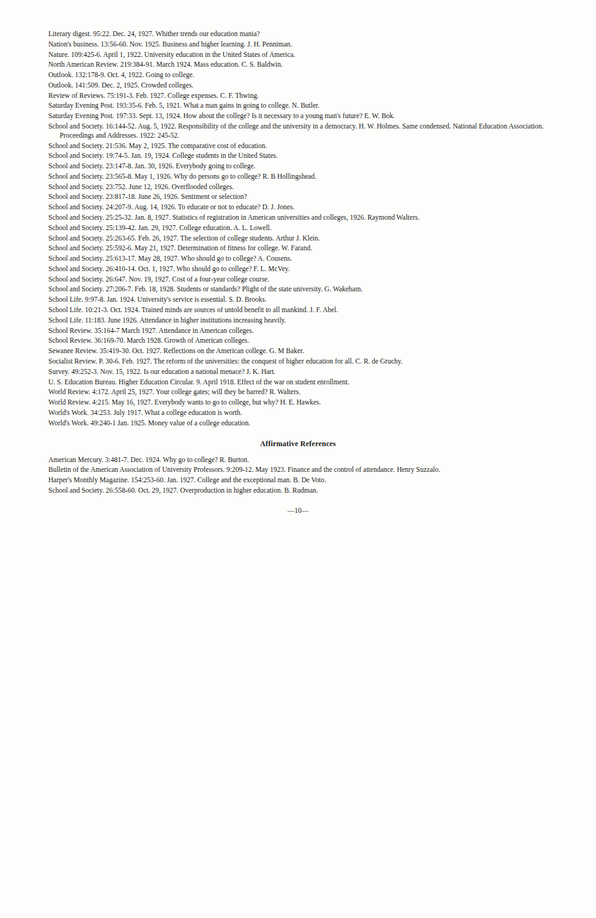Literary digest. 95:22. Dec. 24, 1927. Whither trends our education mania?
Nation's business. 13:56-60. Nov. 1925. Business and higher learning. J. H. Penniman.
Nature. 109:425-6. April 1, 1922. University education in the United States of America.
North American Review. 219:384-91. March 1924. Mass education. C. S. Baldwin.
Outlook. 132:178-9. Oct. 4, 1922. Going to college.
Outlook. 141:509. Dec. 2, 1925. Crowded colleges.
Review of Reviews. 75:191-3. Feb. 1927. College expenses. C. F. Thwing.
Saturday Evening Post. 193:35-6. Feb. 5, 1921. What a man gains in going to college. N. Butler.
Saturday Evening Post. 197:33. Sept. 13, 1924. How about the college? Is it necessary to a young man's future? E. W. Bok.
School and Society. 16:144-52. Aug. 5, 1922. Responsibility of the college and the university in a democracy. H. W. Holmes. Same condensed. National Education Association. Proceedings and Addresses. 1922: 245-52.
School and Society. 21:536. May 2, 1925. The comparative cost of education.
School and Society. 19:74-5. Jan. 19, 1924. College students in the United States.
School and Society. 23:147-8. Jan. 30, 1926. Everybody going to college.
School and Society. 23:565-8. May 1, 1926. Why do persons go to college? R. B Hollingshead.
School and Society. 23:752. June 12, 1926. Overflooded colleges.
School and Society. 23:817-18. June 26, 1926. Sentiment or selection?
School and Society. 24:207-9. Aug. 14, 1926. To educate or not to educate? D. J. Jones.
School and Society. 25:25-32. Jan. 8, 1927. Statistics of registration in American universities and colleges, 1926. Raymond Walters.
School and Society. 25:139-42. Jan. 29, 1927. College education. A. L. Lowell.
School and Society. 25:263-65. Feb. 26, 1927. The selection of college students. Arthur J. Klein.
School and Society. 25:592-6. May 21, 1927. Determination of fitness for college. W. Farand.
School and Society. 25:613-17. May 28, 1927. Who should go to college? A. Cousens.
School and Society. 26:410-14. Oct. 1, 1927. Who should go to college? F. L. McVey.
School and Society. 26:647. Nov. 19, 1927. Cost of a four-year college course.
School and Society. 27:206-7. Feb. 18, 1928. Students or standards? Plight of the state university. G. Wakeham.
School Life. 9:97-8. Jan. 1924. University's service is essential. S. D. Brooks.
School Life. 10:21-3. Oct. 1924. Trained minds are sources of untold benefit to all mankind. J. F. Abel.
School Life. 11:183. June 1926. Attendance in higher institutions increasing heavily.
School Review. 35:164-7 March 1927. Attendance in American colleges.
School Review. 36:169-70. March 1928. Growth of American colleges.
Sewanee Review. 35:419-30. Oct. 1927. Reflections on the American college. G. M Baker.
Socialist Review. P. 30-6. Feb. 1927. The reform of the universities: the conquest of higher education for all. C. R. de Gruchy.
Survey. 49:252-3. Nov. 15, 1922. Is our education a national menace? J. K. Hart.
U. S. Education Bureau. Higher Education Circular. 9. April 1918. Effect of the war on student enrollment.
World Review. 4:172. April 25, 1927. Your college gates; will they be barred? R. Walters.
World Review. 4:215. May 16, 1927. Everybody wants to go to college, but why? H. E. Hawkes.
World's Work. 34:253. July 1917. What a college education is worth.
World's Work. 49:240-1 Jan. 1925. Money value of a college education.
Affirmative References
American Mercury. 3:481-7. Dec. 1924. Why go to college? R. Burton.
Bulletin of the American Association of University Professors. 9:209-12. May 1923. Finance and the control of attendance. Henry Suzzalo.
Harper's Monthly Magazine. 154:253-60. Jan. 1927. College and the exceptional man. B. De Voto.
School and Society. 26:558-60. Oct. 29, 1927. Overproduction in higher education. B. Rudman.
—10—